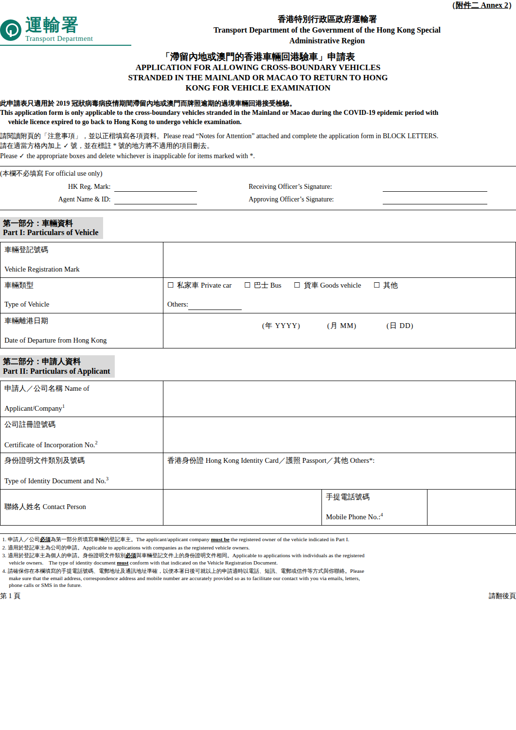（附件二 Annex 2）
運輸署
Transport Department
香港特別行政區政府運輸署
Transport Department of the Government of the Hong Kong Special
Administrative Region
「滯留內地或澳門的香港車輛回港驗車」申請表
APPLICATION FOR ALLOWING CROSS-BOUNDARY VEHICLES
STRANDED IN THE MAINLAND OR MACAO TO RETURN TO HONG
KONG FOR VEHICLE EXAMINATION
此申請表只適用於 2019 冠狀病毒病疫情期間滯留內地或澳門而牌照逾期的過境車輛回港接受檢驗。
This application form is only applicable to the cross-boundary vehicles stranded in the Mainland or Macao during the COVID-19 epidemic period with vehicle licence expired to go back to Hong Kong to undergo vehicle examination.
請閱讀附頁的「注意事項」，並以正楷填寫各項資料。Please read “Notes for Attention” attached and complete the application form in BLOCK LETTERS.
請在適當方格內加上 ✓ 號，並在標註 * 號的地方將不適用的項目刪去。
Please ✓ the appropriate boxes and delete whichever is inapplicable for items marked with *.
(本欄不必填寫 For official use only)
| HK Reg. Mark: | | Receiving Officer’s Signature: | |
| Agent Name & ID: | | Approving Officer’s Signature: | |
第一部分：車輛資料
Part I: Particulars of Vehicle
| 車輛登記號碼 Vehicle Registration Mark | |
| 車輛類型 Type of Vehicle | ☐ 私家車 Private car ☐ 巴士 Bus ☐ 貨車 Goods vehicle ☐ 其他 Others: |
| 車輛離港日期 Date of Departure from Hong Kong | (年 YYYY) (月 MM) (日 DD) |
第二部分：申請人資料
Part II: Particulars of Applicant
| 申請人／公司名稱 Name of Applicant/Company 1 | |
| 公司註冊證號碼 Certificate of Incorporation No. 2 | |
| 身份證明文件類別及號碼 Type of Identity Document and No. 3 | 香港身份證 Hong Kong Identity Card／護照 Passport／其他 Others*: |
| 聯絡人姓名 Contact Person | / / 手提電話號碼 Mobile Phone No.: 4 / / |
申請人／公司必須為第一部分所填寫車輛的登記車主。The applicant/applicant company must be the registered owner of the vehicle indicated in Part I.
適用於登記車主為公司的申請。Applicable to applications with companies as the registered vehicle owners.
適用於登記車主為個人的申請。身份證明文件類別必須與車輛登記文件上的身份證明文件相同。Applicable to applications with individuals as the registered vehicle owners. The type of identity document must conform with that indicated on the Vehicle Registration Document.
請確保你在本欄填寫的手提電話號碼、電郵地址及通訊地址準確，以便本署日後可就以上的申請適時以電話、短訊、電郵或信件等方式與你聯絡。Please make sure that the email address, correspondence address and mobile number are accurately provided so as to facilitate our contact with you via emails, letters, phone calls or SMS in the future.
第 1 頁
請翻後頁